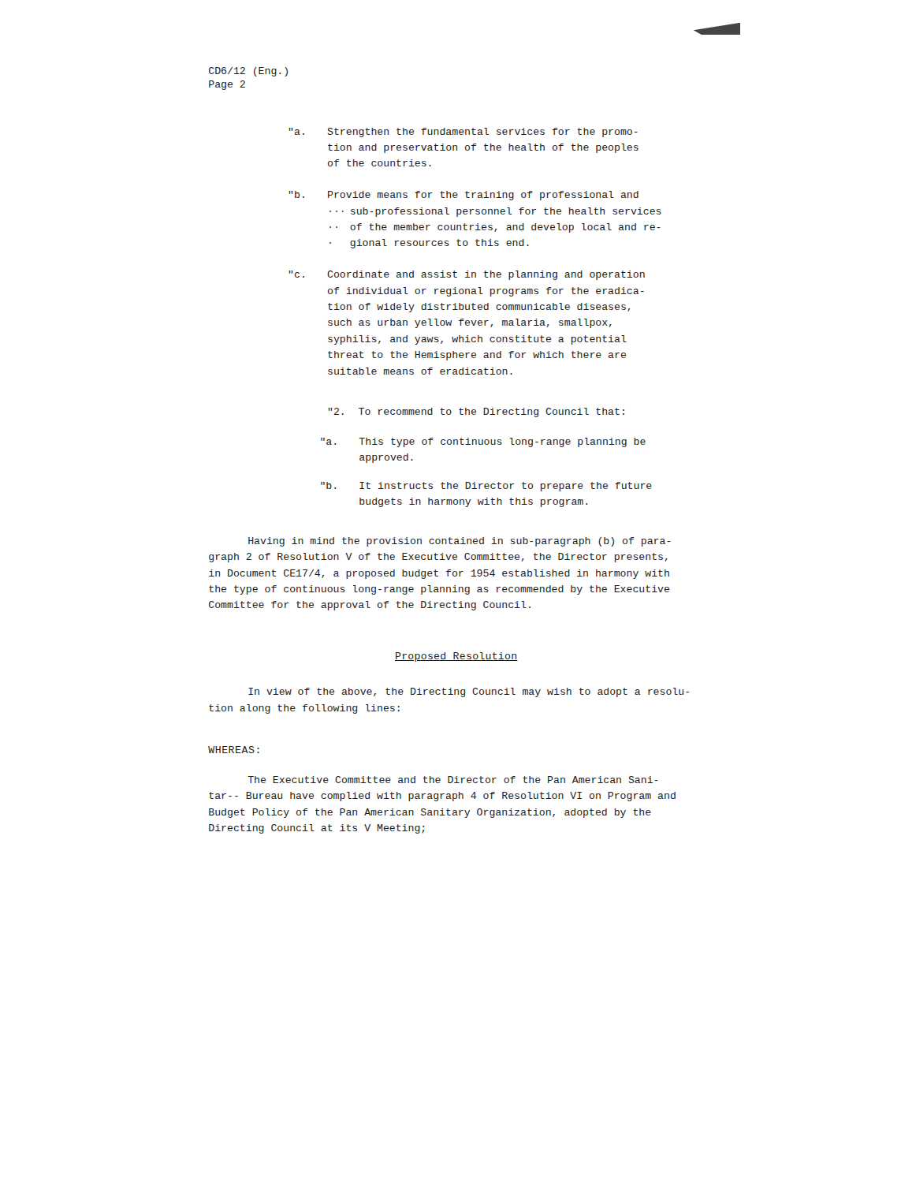CD6/12 (Eng.)
Page 2
"a.
Strengthen the fundamental services for the promo-
tion and preservation of the health of the peoples
of the countries.
"b.
Provide means for the training of professional and
···sub-professional personnel for the health services
··of the member countries, and develop local and re-
·gional resources to this end.
"c.
Coordinate and assist in the planning and operation
of individual or regional programs for the eradica-
tion of widely distributed communicable diseases,
such as urban yellow fever, malaria, smallpox,
syphilis, and yaws, which constitute a potential
threat to the Hemisphere and for which there are
suitable means of eradication.
"2. To recommend to the Directing Council that:
"a.
This type of continuous long-range planning be
approved.
"b.
It instructs the Director to prepare the future
budgets in harmony with this program.
Having in mind the provision contained in sub-paragraph (b) of para-
graph 2 of Resolution V of the Executive Committee, the Director presents,
in Document CE17/4, a proposed budget for 1954 established in harmony with
the type of continuous long-range planning as recommended by the Executive
Committee for the approval of the Directing Council.
Proposed Resolution
In view of the above, the Directing Council may wish to adopt a resolu-
tion along the following lines:
WHEREAS:
The Executive Committee and the Director of the Pan American Sani-
tar‑‑ Bureau have complied with paragraph 4 of Resolution VI on Program and
Budget Policy of the Pan American Sanitary Organization, adopted by the
Directing Council at its V Meeting;